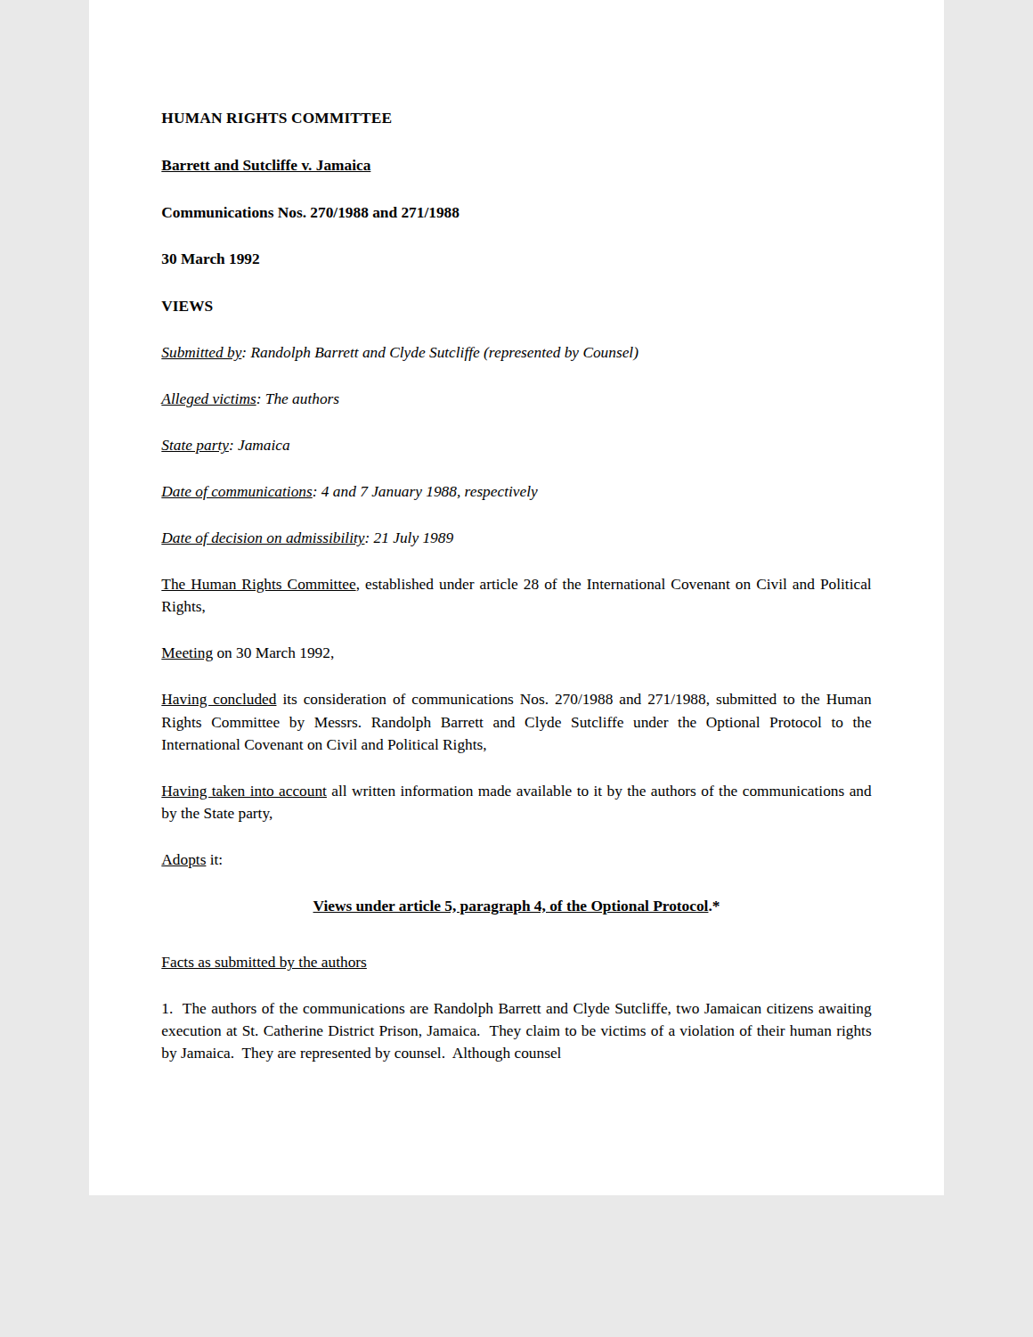HUMAN RIGHTS COMMITTEE
Barrett and Sutcliffe v. Jamaica
Communications Nos. 270/1988 and 271/1988
30 March 1992
VIEWS
Submitted by: Randolph Barrett and Clyde Sutcliffe (represented by Counsel)
Alleged victims: The authors
State party: Jamaica
Date of communications: 4 and 7 January 1988, respectively
Date of decision on admissibility: 21 July 1989
The Human Rights Committee, established under article 28 of the International Covenant on Civil and Political Rights,
Meeting on 30 March 1992,
Having concluded its consideration of communications Nos. 270/1988 and 271/1988, submitted to the Human Rights Committee by Messrs. Randolph Barrett and Clyde Sutcliffe under the Optional Protocol to the International Covenant on Civil and Political Rights,
Having taken into account all written information made available to it by the authors of the communications and by the State party,
Adopts it:
Views under article 5, paragraph 4, of the Optional Protocol.*
Facts as submitted by the authors
1. The authors of the communications are Randolph Barrett and Clyde Sutcliffe, two Jamaican citizens awaiting execution at St. Catherine District Prison, Jamaica. They claim to be victims of a violation of their human rights by Jamaica. They are represented by counsel. Although counsel